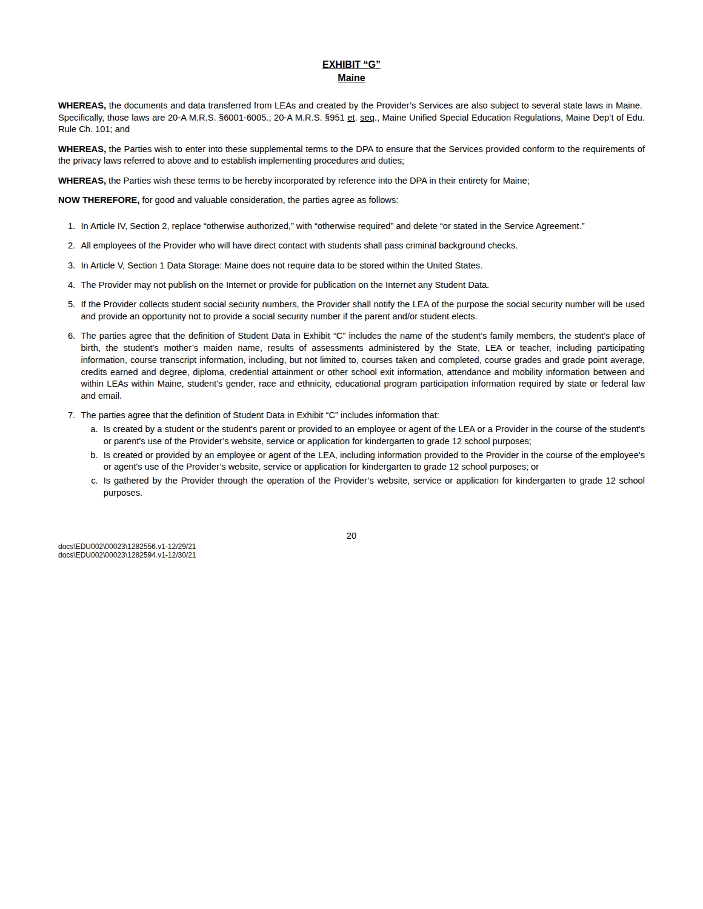EXHIBIT “G”
Maine
WHEREAS, the documents and data transferred from LEAs and created by the Provider’s Services are also subject to several state laws in Maine. Specifically, those laws are 20-A M.R.S. §6001-6005.; 20-A M.R.S. §951 et. seq., Maine Unified Special Education Regulations, Maine Dep’t of Edu. Rule Ch. 101; and
WHEREAS, the Parties wish to enter into these supplemental terms to the DPA to ensure that the Services provided conform to the requirements of the privacy laws referred to above and to establish implementing procedures and duties;
WHEREAS, the Parties wish these terms to be hereby incorporated by reference into the DPA in their entirety for Maine;
NOW THEREFORE, for good and valuable consideration, the parties agree as follows:
In Article IV, Section 2, replace “otherwise authorized,” with “otherwise required” and delete “or stated in the Service Agreement.”
All employees of the Provider who will have direct contact with students shall pass criminal background checks.
In Article V, Section 1 Data Storage: Maine does not require data to be stored within the United States.
The Provider may not publish on the Internet or provide for publication on the Internet any Student Data.
If the Provider collects student social security numbers, the Provider shall notify the LEA of the purpose the social security number will be used and provide an opportunity not to provide a social security number if the parent and/or student elects.
The parties agree that the definition of Student Data in Exhibit “C” includes the name of the student’s family members, the student’s place of birth, the student’s mother’s maiden name, results of assessments administered by the State, LEA or teacher, including participating information, course transcript information, including, but not limited to, courses taken and completed, course grades and grade point average, credits earned and degree, diploma, credential attainment or other school exit information, attendance and mobility information between and within LEAs within Maine, student's gender, race and ethnicity, educational program participation information required by state or federal law and email.
The parties agree that the definition of Student Data in Exhibit “C” includes information that:
Is created by a student or the student's parent or provided to an employee or agent of the LEA or a Provider in the course of the student's or parent's use of the Provider’s website, service or application for kindergarten to grade 12 school purposes;
Is created or provided by an employee or agent of the LEA, including information provided to the Provider in the course of the employee's or agent's use of the Provider’s website, service or application for kindergarten to grade 12 school purposes; or
Is gathered by the Provider through the operation of the Provider’s website, service or application for kindergarten to grade 12 school purposes.
20
docs\EDU002\00023\1282556.v1-12/29/21
docs\EDU002\00023\1282594.v1-12/30/21